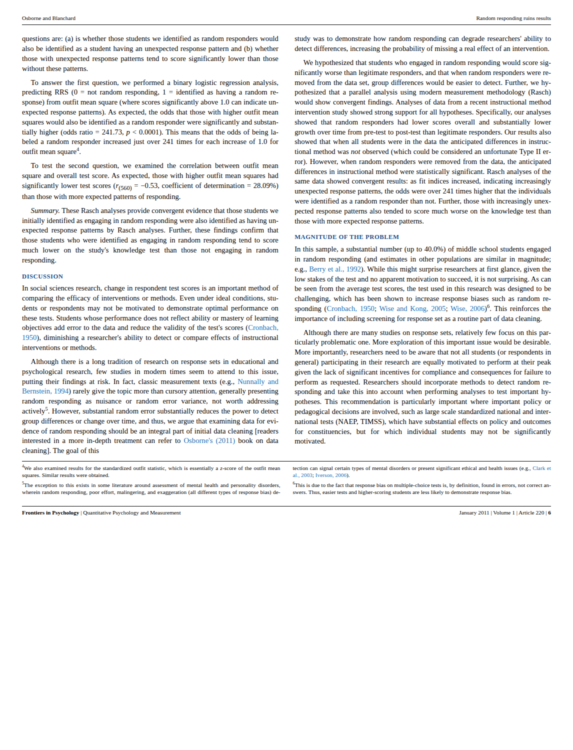Osborne and Blanchard
Random responding ruins results
questions are: (a) is whether those students we identified as random responders would also be identified as a student having an unexpected response pattern and (b) whether those with unexpected response patterns tend to score significantly lower than those without these patterns.
To answer the first question, we performed a binary logistic regression analysis, predicting RRS (0 = not random responding, 1 = identified as having a random response) from outfit mean square (where scores significantly above 1.0 can indicate unexpected response patterns). As expected, the odds that those with higher outfit mean squares would also be identified as a random responder were significantly and substantially higher (odds ratio = 241.73, p < 0.0001). This means that the odds of being labeled a random responder increased just over 241 times for each increase of 1.0 for outfit mean square4.
To test the second question, we examined the correlation between outfit mean square and overall test score. As expected, those with higher outfit mean squares had significantly lower test scores (r(560) = −0.53, coefficient of determination = 28.09%) than those with more expected patterns of responding.
Summary. These Rasch analyses provide convergent evidence that those students we initially identified as engaging in random responding were also identified as having unexpected response patterns by Rasch analyses. Further, these findings confirm that those students who were identified as engaging in random responding tend to score much lower on the study's knowledge test than those not engaging in random responding.
Discussion
In social sciences research, change in respondent test scores is an important method of comparing the efficacy of interventions or methods. Even under ideal conditions, students or respondents may not be motivated to demonstrate optimal performance on these tests. Students whose performance does not reflect ability or mastery of learning objectives add error to the data and reduce the validity of the test's scores (Cronbach, 1950), diminishing a researcher's ability to detect or compare effects of instructional interventions or methods.
Although there is a long tradition of research on response sets in educational and psychological research, few studies in modern times seem to attend to this issue, putting their findings at risk. In fact, classic measurement texts (e.g., Nunnally and Bernstein, 1994) rarely give the topic more than cursory attention, generally presenting random responding as nuisance or random error variance, not worth addressing actively5. However, substantial random error substantially reduces the power to detect group differences or change over time, and thus, we argue that examining data for evidence of random responding should be an integral part of initial data cleaning [readers interested in a more in-depth treatment can refer to Osborne's (2011) book on data cleaning]. The goal of this
study was to demonstrate how random responding can degrade researchers' ability to detect differences, increasing the probability of missing a real effect of an intervention.
We hypothesized that students who engaged in random responding would score significantly worse than legitimate responders, and that when random responders were removed from the data set, group differences would be easier to detect. Further, we hypothesized that a parallel analysis using modern measurement methodology (Rasch) would show convergent findings. Analyses of data from a recent instructional method intervention study showed strong support for all hypotheses. Specifically, our analyses showed that random responders had lower scores overall and substantially lower growth over time from pre-test to post-test than legitimate responders. Our results also showed that when all students were in the data the anticipated differences in instructional method was not observed (which could be considered an unfortunate Type II error). However, when random responders were removed from the data, the anticipated differences in instructional method were statistically significant. Rasch analyses of the same data showed convergent results: as fit indices increased, indicating increasingly unexpected response patterns, the odds were over 241 times higher that the individuals were identified as a random responder than not. Further, those with increasingly unexpected response patterns also tended to score much worse on the knowledge test than those with more expected response patterns.
Magnitude of the problem
In this sample, a substantial number (up to 40.0%) of middle school students engaged in random responding (and estimates in other populations are similar in magnitude; e.g., Berry et al., 1992). While this might surprise researchers at first glance, given the low stakes of the test and no apparent motivation to succeed, it is not surprising. As can be seen from the average test scores, the test used in this research was designed to be challenging, which has been shown to increase response biases such as random responding (Cronbach, 1950; Wise and Kong, 2005; Wise, 2006)6. This reinforces the importance of including screening for response set as a routine part of data cleaning.
Although there are many studies on response sets, relatively few focus on this particularly problematic one. More exploration of this important issue would be desirable. More importantly, researchers need to be aware that not all students (or respondents in general) participating in their research are equally motivated to perform at their peak given the lack of significant incentives for compliance and consequences for failure to perform as requested. Researchers should incorporate methods to detect random responding and take this into account when performing analyses to test important hypotheses. This recommendation is particularly important where important policy or pedagogical decisions are involved, such as large scale standardized national and international tests (NAEP, TIMSS), which have substantial effects on policy and outcomes for constituencies, but for which individual students may not be significantly motivated.
4We also examined results for the standardized outfit statistic, which is essentially a z-score of the outfit mean squares. Similar results were obtained.
5The exception to this exists in some literature around assessment of mental health and personality disorders, wherein random responding, poor effort, malingering, and exaggeration (all different types of response bias) detection can signal certain types of mental disorders or present significant ethical and health issues (e.g., Clark et al., 2003; Iverson, 2006).
6This is due to the fact that response bias on multiple-choice tests is, by definition, found in errors, not correct answers. Thus, easier tests and higher-scoring students are less likely to demonstrate response bias.
Frontiers in Psychology | Quantitative Psychology and Measurement
January 2011 | Volume 1 | Article 220 | 6